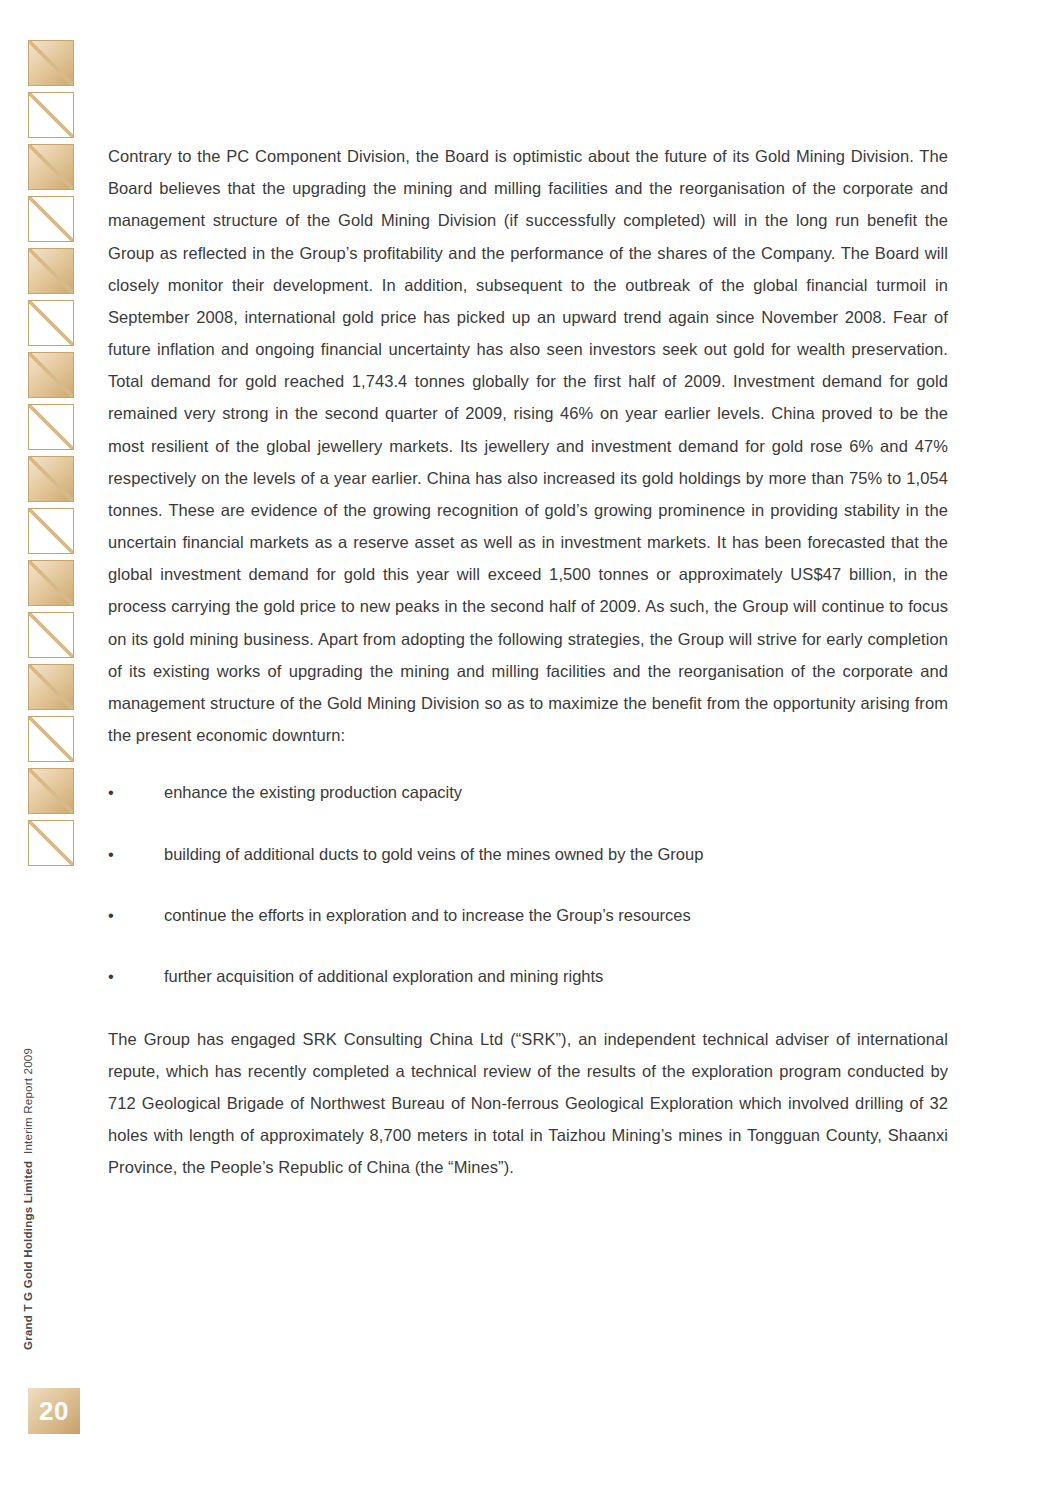Grand T G Gold Holdings Limited Interim Report 2009
20
Contrary to the PC Component Division, the Board is optimistic about the future of its Gold Mining Division. The Board believes that the upgrading the mining and milling facilities and the reorganisation of the corporate and management structure of the Gold Mining Division (if successfully completed) will in the long run benefit the Group as reflected in the Group’s profitability and the performance of the shares of the Company. The Board will closely monitor their development. In addition, subsequent to the outbreak of the global financial turmoil in September 2008, international gold price has picked up an upward trend again since November 2008. Fear of future inflation and ongoing financial uncertainty has also seen investors seek out gold for wealth preservation. Total demand for gold reached 1,743.4 tonnes globally for the first half of 2009. Investment demand for gold remained very strong in the second quarter of 2009, rising 46% on year earlier levels. China proved to be the most resilient of the global jewellery markets. Its jewellery and investment demand for gold rose 6% and 47% respectively on the levels of a year earlier. China has also increased its gold holdings by more than 75% to 1,054 tonnes. These are evidence of the growing recognition of gold’s growing prominence in providing stability in the uncertain financial markets as a reserve asset as well as in investment markets. It has been forecasted that the global investment demand for gold this year will exceed 1,500 tonnes or approximately US$47 billion, in the process carrying the gold price to new peaks in the second half of 2009. As such, the Group will continue to focus on its gold mining business. Apart from adopting the following strategies, the Group will strive for early completion of its existing works of upgrading the mining and milling facilities and the reorganisation of the corporate and management structure of the Gold Mining Division so as to maximize the benefit from the opportunity arising from the present economic downturn:
enhance the existing production capacity
building of additional ducts to gold veins of the mines owned by the Group
continue the efforts in exploration and to increase the Group’s resources
further acquisition of additional exploration and mining rights
The Group has engaged SRK Consulting China Ltd (“SRK”), an independent technical adviser of international repute, which has recently completed a technical review of the results of the exploration program conducted by 712 Geological Brigade of Northwest Bureau of Non-ferrous Geological Exploration which involved drilling of 32 holes with length of approximately 8,700 meters in total in Taizhou Mining’s mines in Tongguan County, Shaanxi Province, the People’s Republic of China (the “Mines”).